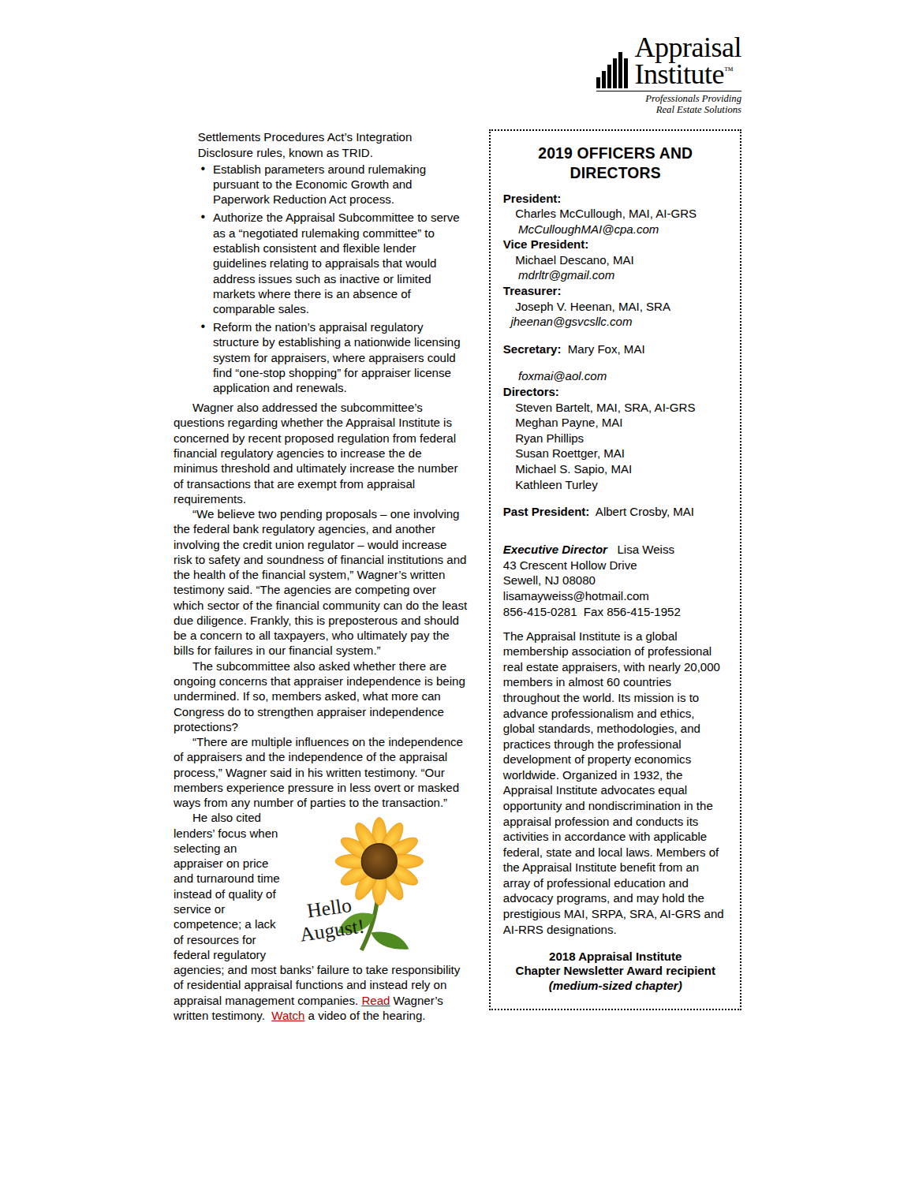Appraisal
Institute™
Professionals Providing
Real Estate Solutions
Settlements Procedures Act’s Integration Disclosure rules, known as TRID.
Establish parameters around rulemaking pursuant to the Economic Growth and Paperwork Reduction Act process.
Authorize the Appraisal Subcommittee to serve as a “negotiated rulemaking committee” to establish consistent and flexible lender guidelines relating to appraisals that would address issues such as inactive or limited markets where there is an absence of comparable sales.
Reform the nation’s appraisal regulatory structure by establishing a nationwide licensing system for appraisers, where appraisers could find “one-stop shopping” for appraiser license application and renewals.
Wagner also addressed the subcommittee’s questions regarding whether the Appraisal Institute is concerned by recent proposed regulation from federal financial regulatory agencies to increase the de minimus threshold and ultimately increase the number of transactions that are exempt from appraisal requirements.
“We believe two pending proposals – one involving the federal bank regulatory agencies, and another involving the credit union regulator – would increase risk to safety and soundness of financial institutions and the health of the financial system,” Wagner’s written testimony said. “The agencies are competing over which sector of the financial community can do the least due diligence. Frankly, this is preposterous and should be a concern to all taxpayers, who ultimately pay the bills for failures in our financial system.”
The subcommittee also asked whether there are ongoing concerns that appraiser independence is being undermined. If so, members asked, what more can Congress do to strengthen appraiser independence protections?
“There are multiple influences on the independence of appraisers and the independence of the appraisal process,” Wagner said in his written testimony. “Our members experience pressure in less overt or masked ways from any number of parties to the transaction.”
Hello August!
He also cited lenders’ focus when selecting an appraiser on price and turnaround time instead of quality of service or competence; a lack of resources for federal regulatory agencies; and most banks’ failure to take responsibility of residential appraisal functions and instead rely on appraisal management companies. Read Wagner’s written testimony. Watch a video of the hearing.
2019 OFFICERS AND DIRECTORS
President:
Charles McCullough, MAI, AI-GRS
McCulloughMAI@cpa.com
Vice President:
Michael Descano, MAI
mdrltr@gmail.com
Treasurer:
Joseph V. Heenan, MAI, SRA
jheenan@gsvcsllc.com
Secretary: Mary Fox, MAI
foxmai@aol.com
Directors:
Steven Bartelt, MAI, SRA, AI-GRS
Meghan Payne, MAI
Ryan Phillips
Susan Roettger, MAI
Michael S. Sapio, MAI
Kathleen Turley
Past President: Albert Crosby, MAI
Executive Director Lisa Weiss
43 Crescent Hollow Drive
Sewell, NJ 08080
lisamayweiss@hotmail.com
856-415-0281 Fax 856-415-1952
The Appraisal Institute is a global membership association of professional real estate appraisers, with nearly 20,000 members in almost 60 countries throughout the world. Its mission is to advance professionalism and ethics, global standards, methodologies, and practices through the professional development of property economics worldwide. Organized in 1932, the Appraisal Institute advocates equal opportunity and nondiscrimination in the appraisal profession and conducts its activities in accordance with applicable federal, state and local laws. Members of the Appraisal Institute benefit from an array of professional education and advocacy programs, and may hold the prestigious MAI, SRPA, SRA, AI-GRS and AI-RRS designations.
2018 Appraisal Institute
Chapter Newsletter Award recipient
(medium-sized chapter)